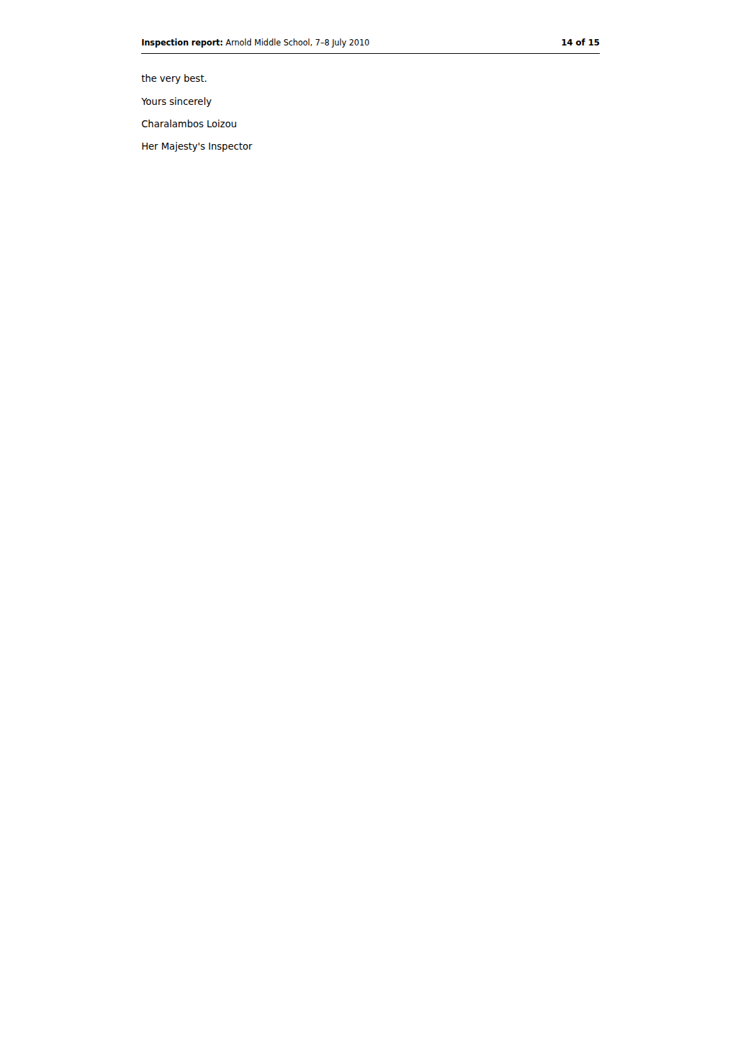Inspection report: Arnold Middle School, 7–8 July 2010
14 of 15
the very best.
Yours sincerely
Charalambos Loizou
Her Majesty's Inspector